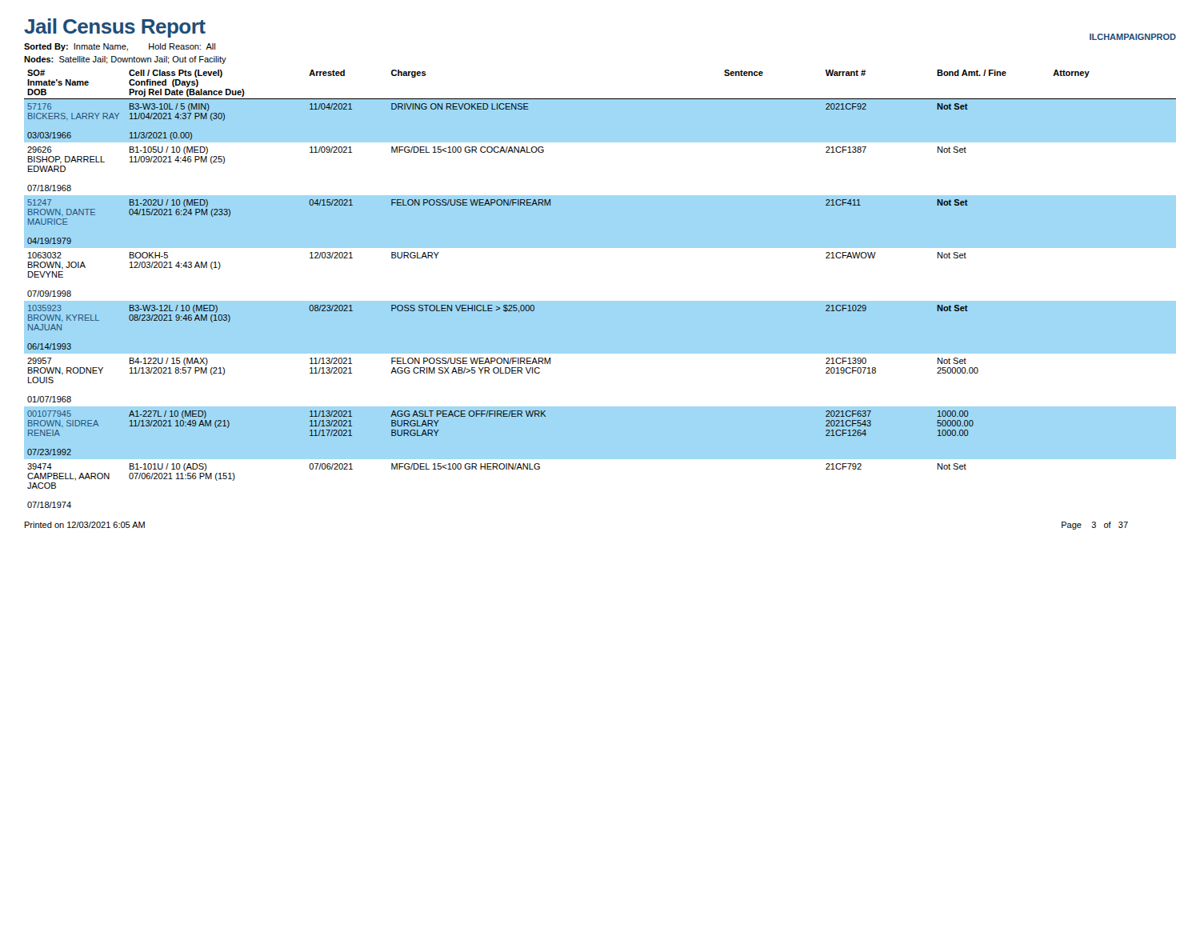ILCHAMPAIGNPROD
Jail Census Report
Sorted By: Inmate Name, Hold Reason: All
Nodes: Satellite Jail; Downtown Jail; Out of Facility
| SO# Inmate's Name DOB | Cell / Class Pts (Level) Confined (Days) Proj Rel Date (Balance Due) | Arrested | Charges | Sentence | Warrant # | Bond Amt. / Fine | Attorney |
| --- | --- | --- | --- | --- | --- | --- | --- |
| 57176 BICKERS, LARRY RAY 03/03/1966 | B3-W3-10L / 5 (MIN) 11/04/2021 4:37 PM (30) 11/3/2021 (0.00) | 11/04/2021 | DRIVING ON REVOKED LICENSE | | 2021CF92 | Not Set | |
| 29626 BISHOP, DARRELL EDWARD 07/18/1968 | B1-105U / 10 (MED) 11/09/2021 4:46 PM (25) | 11/09/2021 | MFG/DEL 15<100 GR COCA/ANALOG | | 21CF1387 | Not Set | |
| 51247 BROWN, DANTE MAURICE 04/19/1979 | B1-202U / 10 (MED) 04/15/2021 6:24 PM (233) | 04/15/2021 | FELON POSS/USE WEAPON/FIREARM | | 21CF411 | Not Set | |
| 1063032 BROWN, JOIA DEVYNE 07/09/1998 | BOOKH-5 12/03/2021 4:43 AM (1) | 12/03/2021 | BURGLARY | | 21CFAWOW | Not Set | |
| 1035923 BROWN, KYRELL NAJUAN 06/14/1993 | B3-W3-12L / 10 (MED) 08/23/2021 9:46 AM (103) | 08/23/2021 | POSS STOLEN VEHICLE > $25,000 | | 21CF1029 | Not Set | |
| 29957 BROWN, RODNEY LOUIS 01/07/1968 | B4-122U / 15 (MAX) 11/13/2021 8:57 PM (21) | 11/13/2021 11/13/2021 | FELON POSS/USE WEAPON/FIREARM AGG CRIM SX AB/>5 YR OLDER VIC | | 21CF1390 2019CF0718 | Not Set 250000.00 | |
| 001077945 BROWN, SIDREA RENEIA 07/23/1992 | A1-227L / 10 (MED) 11/13/2021 10:49 AM (21) | 11/13/2021 11/13/2021 11/17/2021 | AGG ASLT PEACE OFF/FIRE/ER WRK BURGLARY BURGLARY | | 2021CF637 2021CF543 21CF1264 | 1000.00 50000.00 1000.00 | |
| 39474 CAMPBELL, AARON JACOB 07/18/1974 | B1-101U / 10 (ADS) 07/06/2021 11:56 PM (151) | 07/06/2021 | MFG/DEL 15<100 GR HEROIN/ANLG | | 21CF792 | Not Set | |
Printed on 12/03/2021 6:05 AM
Page 3 of 37